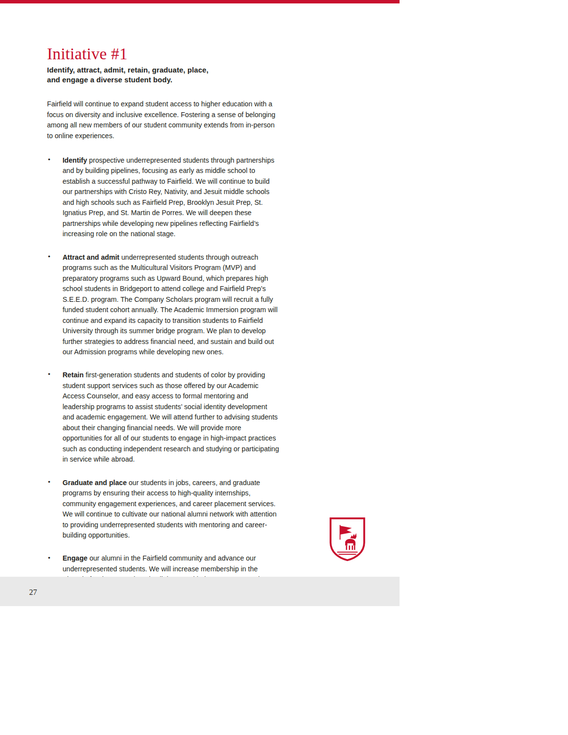Initiative #1
Identify, attract, admit, retain, graduate, place,
and engage a diverse student body.
Fairfield will continue to expand student access to higher education with a focus on diversity and inclusive excellence. Fostering a sense of belonging among all new members of our student community extends from in-person to online experiences.
Identify prospective underrepresented students through partnerships and by building pipelines, focusing as early as middle school to establish a successful pathway to Fairfield. We will continue to build our partnerships with Cristo Rey, Nativity, and Jesuit middle schools and high schools such as Fairfield Prep, Brooklyn Jesuit Prep, St. Ignatius Prep, and St. Martin de Porres. We will deepen these partnerships while developing new pipelines reflecting Fairfield’s increasing role on the national stage.
Attract and admit underrepresented students through outreach programs such as the Multicultural Visitors Program (MVP) and preparatory programs such as Upward Bound, which prepares high school students in Bridgeport to attend college and Fairfield Prep’s S.E.E.D. program. The Company Scholars program will recruit a fully funded student cohort annually. The Academic Immersion program will continue and expand its capacity to transition students to Fairfield University through its summer bridge program. We plan to develop further strategies to address financial need, and sustain and build out our Admission programs while developing new ones.
Retain first-generation students and students of color by providing student support services such as those offered by our Academic Access Counselor, and easy access to formal mentoring and leadership programs to assist students’ social identity development and academic engagement. We will attend further to advising students about their changing financial needs. We will provide more opportunities for all of our students to engage in high-impact practices such as conducting independent research and studying or participating in service while abroad.
Graduate and place our students in jobs, careers, and graduate programs by ensuring their access to high-quality internships, community engagement experiences, and career placement services. We will continue to cultivate our national alumni network with attention to providing underrepresented students with mentoring and career-building opportunities.
Engage our alumni in the Fairfield community and advance our underrepresented students. We will increase membership in the Alumni of Color Network and collaborate with them to create pathways for alumni of color to mentor and support students
of color.
27